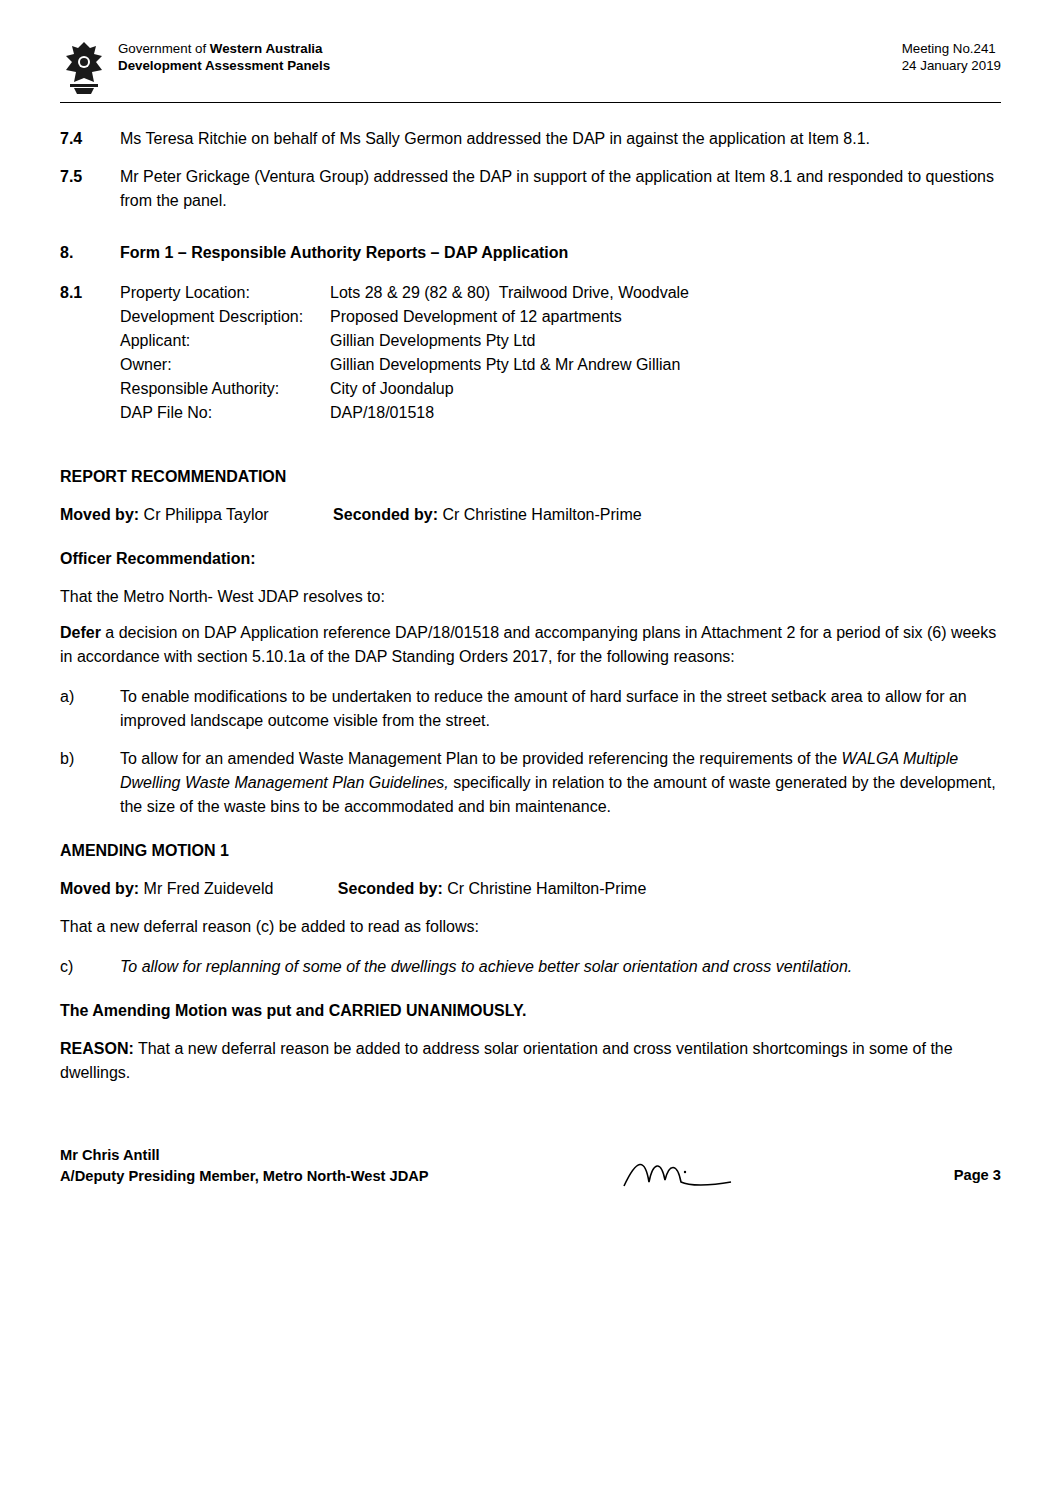Government of Western Australia
Development Assessment Panels
Meeting No.241
24 January 2019
7.4
Ms Teresa Ritchie on behalf of Ms Sally Germon addressed the DAP in against the application at Item 8.1.
7.5
Mr Peter Grickage (Ventura Group) addressed the DAP in support of the application at Item 8.1 and responded to questions from the panel.
8. Form 1 – Responsible Authority Reports – DAP Application
8.1
| Property Location: | Lots 28 & 29 (82 & 80) Trailwood Drive, Woodvale |
| Development Description: | Proposed Development of 12 apartments |
| Applicant: | Gillian Developments Pty Ltd |
| Owner: | Gillian Developments Pty Ltd & Mr Andrew Gillian |
| Responsible Authority: | City of Joondalup |
| DAP File No: | DAP/18/01518 |
REPORT RECOMMENDATION
Moved by: Cr Philippa Taylor Seconded by: Cr Christine Hamilton-Prime
Officer Recommendation:
That the Metro North- West JDAP resolves to:
Defer a decision on DAP Application reference DAP/18/01518 and accompanying plans in Attachment 2 for a period of six (6) weeks in accordance with section 5.10.1a of the DAP Standing Orders 2017, for the following reasons:
a) To enable modifications to be undertaken to reduce the amount of hard surface in the street setback area to allow for an improved landscape outcome visible from the street.
b) To allow for an amended Waste Management Plan to be provided referencing the requirements of the WALGA Multiple Dwelling Waste Management Plan Guidelines, specifically in relation to the amount of waste generated by the development, the size of the waste bins to be accommodated and bin maintenance.
AMENDING MOTION 1
Moved by: Mr Fred Zuideveld Seconded by: Cr Christine Hamilton-Prime
That a new deferral reason (c) be added to read as follows:
c) To allow for replanning of some of the dwellings to achieve better solar orientation and cross ventilation.
The Amending Motion was put and CARRIED UNANIMOUSLY.
REASON: That a new deferral reason be added to address solar orientation and cross ventilation shortcomings in some of the dwellings.
Mr Chris Antill
A/Deputy Presiding Member, Metro North-West JDAP
Page 3